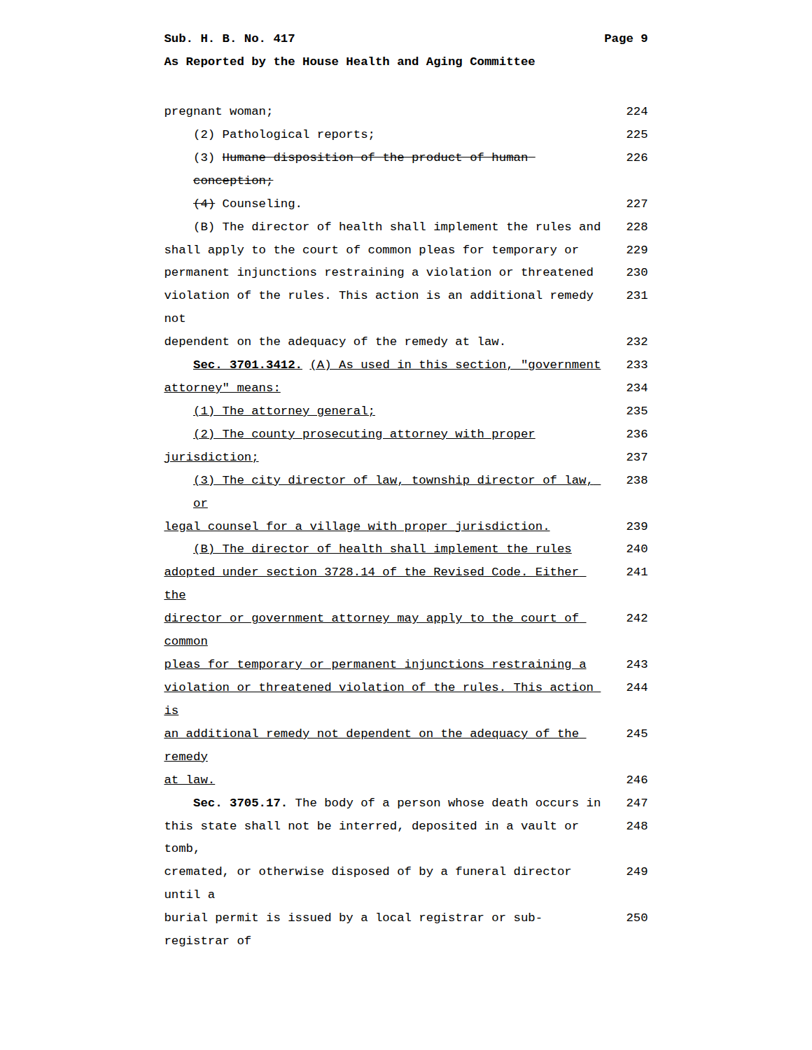Sub. H. B. No. 417
Page 9
As Reported by the House Health and Aging Committee
pregnant woman; 224
(2) Pathological reports; 225
(3) Humane disposition of the product of human conception; 226
(4) Counseling. 227
(B) The director of health shall implement the rules and 228
shall apply to the court of common pleas for temporary or 229
permanent injunctions restraining a violation or threatened 230
violation of the rules. This action is an additional remedy not 231
dependent on the adequacy of the remedy at law. 232
Sec. 3701.3412. (A) As used in this section, "government 233
attorney" means: 234
(1) The attorney general; 235
(2) The county prosecuting attorney with proper 236
jurisdiction; 237
(3) The city director of law, township director of law, or 238
legal counsel for a village with proper jurisdiction. 239
(B) The director of health shall implement the rules 240
adopted under section 3728.14 of the Revised Code. Either the 241
director or government attorney may apply to the court of common 242
pleas for temporary or permanent injunctions restraining a 243
violation or threatened violation of the rules. This action is 244
an additional remedy not dependent on the adequacy of the remedy 245
at law. 246
Sec. 3705.17. The body of a person whose death occurs in 247
this state shall not be interred, deposited in a vault or tomb, 248
cremated, or otherwise disposed of by a funeral director until a 249
burial permit is issued by a local registrar or sub-registrar of 250